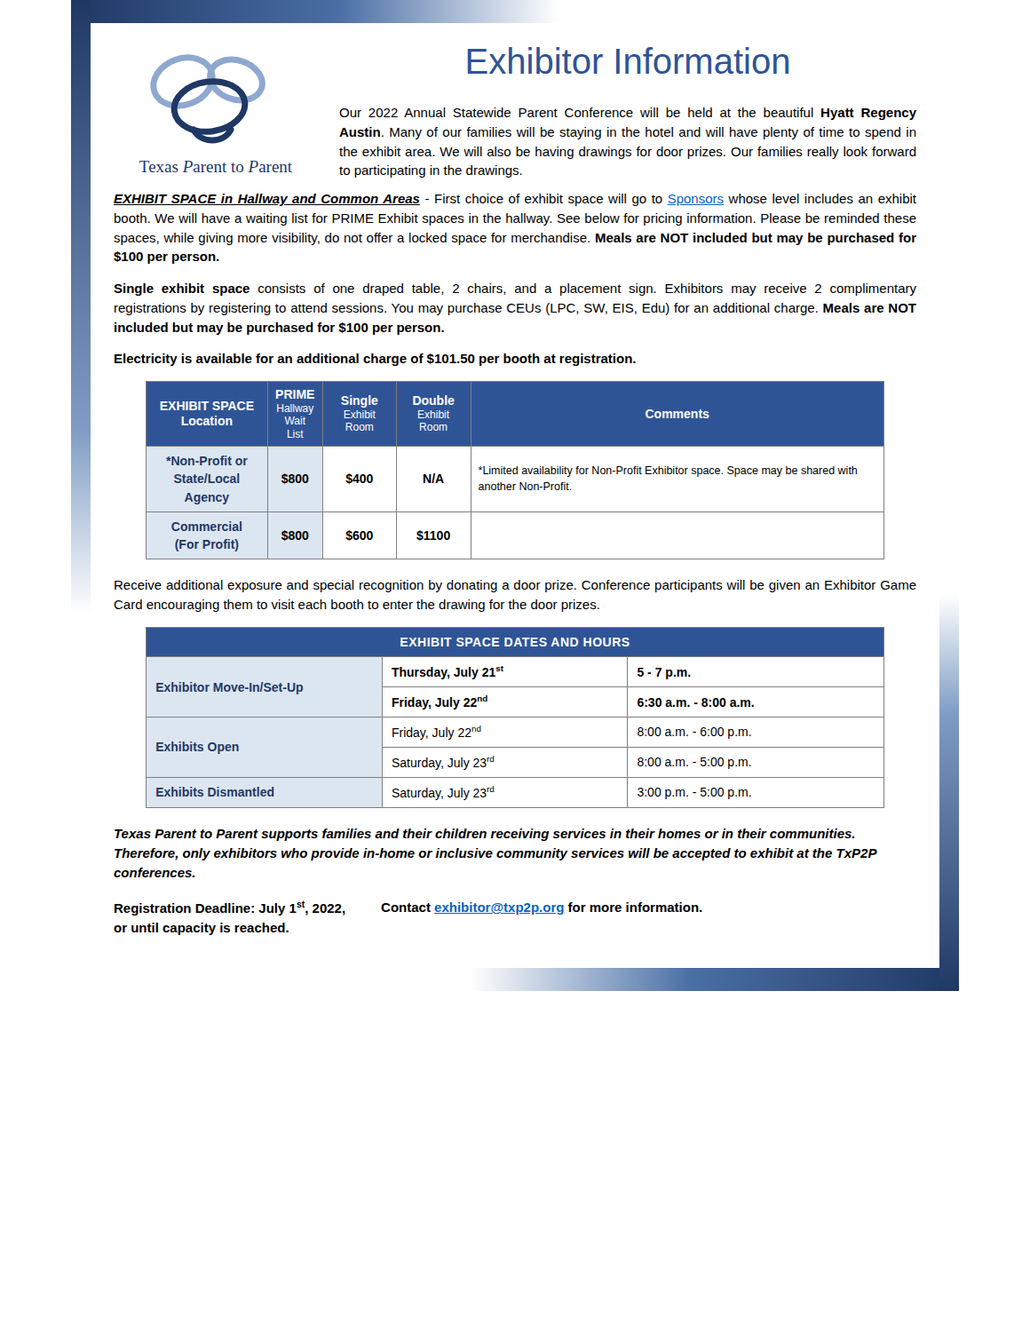Texas Parent to Parent
Exhibitor Information
Our 2022 Annual Statewide Parent Conference will be held at the beautiful Hyatt Regency Austin. Many of our families will be staying in the hotel and will have plenty of time to spend in the exhibit area. We will also be having drawings for door prizes. Our families really look forward to participating in the drawings.
EXHIBIT SPACE in Hallway and Common Areas - First choice of exhibit space will go to Sponsors whose level includes an exhibit booth. We will have a waiting list for PRIME Exhibit spaces in the hallway. See below for pricing information. Please be reminded these spaces, while giving more visibility, do not offer a locked space for merchandise. Meals are NOT included but may be purchased for $100 per person.
Single exhibit space consists of one draped table, 2 chairs, and a placement sign. Exhibitors may receive 2 complimentary registrations by registering to attend sessions. You may purchase CEUs (LPC, SW, EIS, Edu) for an additional charge. Meals are NOT included but may be purchased for $100 per person.
Electricity is available for an additional charge of $101.50 per booth at registration.
| EXHIBIT SPACE Location | PRIME Hallway Wait List | Single Exhibit Room | Double Exhibit Room | Comments |
| --- | --- | --- | --- | --- |
| *Non-Profit or State/Local Agency | $800 | $400 | N/A | *Limited availability for Non-Profit Exhibitor space. Space may be shared with another Non-Profit. |
| Commercial (For Profit) | $800 | $600 | $1100 | |
Receive additional exposure and special recognition by donating a door prize. Conference participants will be given an Exhibitor Game Card encouraging them to visit each booth to enter the drawing for the door prizes.
EXHIBIT SPACE DATES AND HOURS
| Exhibitor Move-In/Set-Up | Thursday, July 21 st | 5 - 7 p.m. |
| Friday, July 22 nd | 6:30 a.m. - 8:00 a.m. |
| Exhibits Open | Friday, July 22 nd | 8:00 a.m. - 6:00 p.m. |
| Saturday, July 23 rd | 8:00 a.m. - 5:00 p.m. |
| Exhibits Dismantled | Saturday, July 23 rd | 3:00 p.m. - 5:00 p.m. |
Texas Parent to Parent supports families and their children receiving services in their homes or in their communities. Therefore, only exhibitors who provide in-home or inclusive community services will be accepted to exhibit at the TxP2P conferences.
Registration Deadline: July 1st, 2022,
or until capacity is reached.
Contact exhibitor@txp2p.org for more information.